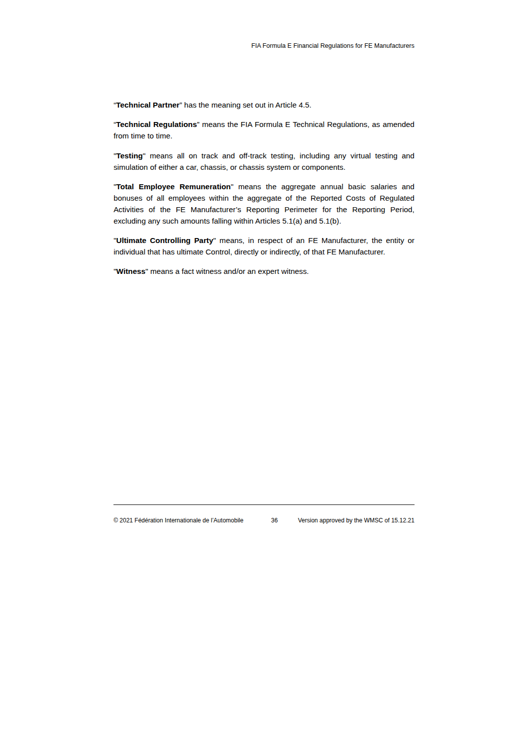FIA Formula E Financial Regulations for FE Manufacturers
“Technical Partner” has the meaning set out in Article 4.5.
“Technical Regulations” means the FIA Formula E Technical Regulations, as amended from time to time.
"Testing" means all on track and off-track testing, including any virtual testing and simulation of either a car, chassis, or chassis system or components.
"Total Employee Remuneration" means the aggregate annual basic salaries and bonuses of all employees within the aggregate of the Reported Costs of Regulated Activities of the FE Manufacturer’s Reporting Perimeter for the Reporting Period, excluding any such amounts falling within Articles 5.1(a) and 5.1(b).
"Ultimate Controlling Party" means, in respect of an FE Manufacturer, the entity or individual that has ultimate Control, directly or indirectly, of that FE Manufacturer.
"Witness" means a fact witness and/or an expert witness.
© 2021 Fédération Internationale de l’Automobile
36
Version approved by the WMSC of 15.12.21